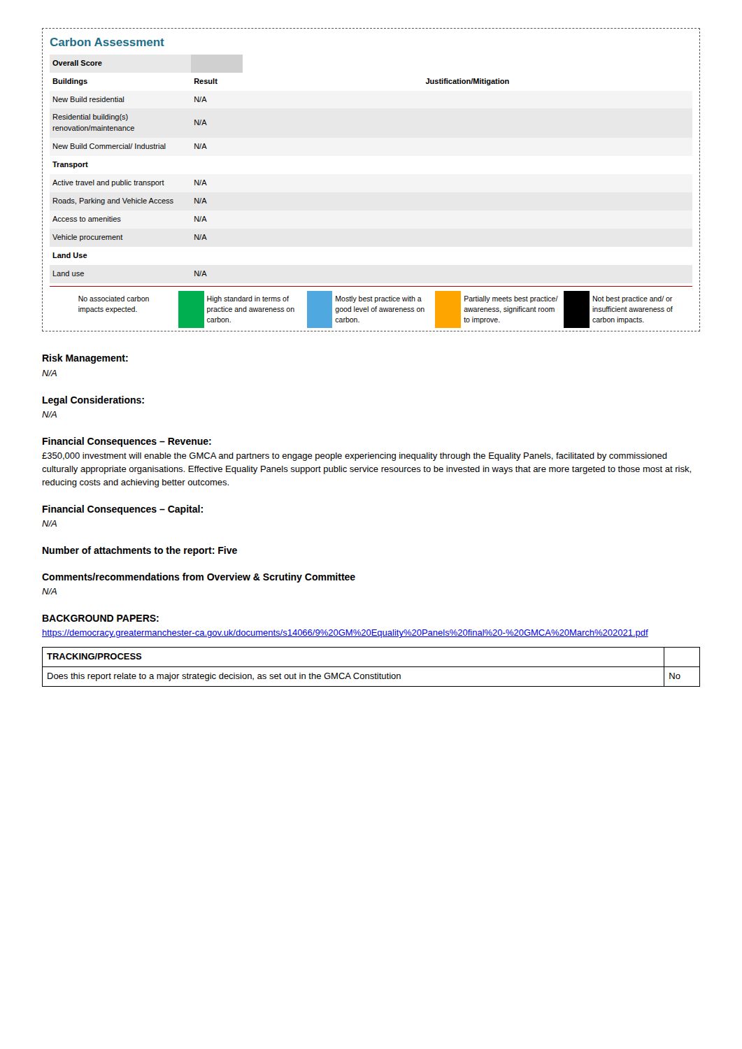Carbon Assessment
| Overall Score | | |
| Buildings | Result | Justification/Mitigation |
| New Build residential | N/A | |
| Residential building(s) renovation/maintenance | N/A | |
| New Build Commercial/ Industrial | N/A | |
| Transport |
| Active travel and public transport | N/A | |
| Roads, Parking and Vehicle Access | N/A | |
| Access to amenities | N/A | |
| Vehicle procurement | N/A | |
| Land Use |
| Land use | N/A | |
| | No associated carbon impacts expected. | | High standard in terms of practice and awareness on carbon. | | Mostly best practice with a good level of awareness on carbon. | | Partially meets best practice/ awareness, significant room to improve. | | Not best practice and/ or insufficient awareness of carbon impacts. |
Risk Management:
N/A
Legal Considerations:
N/A
Financial Consequences – Revenue:
£350,000 investment will enable the GMCA and partners to engage people experiencing inequality through the Equality Panels, facilitated by commissioned culturally appropriate organisations. Effective Equality Panels support public service resources to be invested in ways that are more targeted to those most at risk, reducing costs and achieving better outcomes.
Financial Consequences – Capital:
N/A
Number of attachments to the report: Five
Comments/recommendations from Overview & Scrutiny Committee
N/A
BACKGROUND PAPERS:
https://democracy.greatermanchester-ca.gov.uk/documents/s14066/9%20GM%20Equality%20Panels%20final%20-%20GMCA%20March%202021.pdf
| TRACKING/PROCESS | |
| Does this report relate to a major strategic decision, as set out in the GMCA Constitution | No |